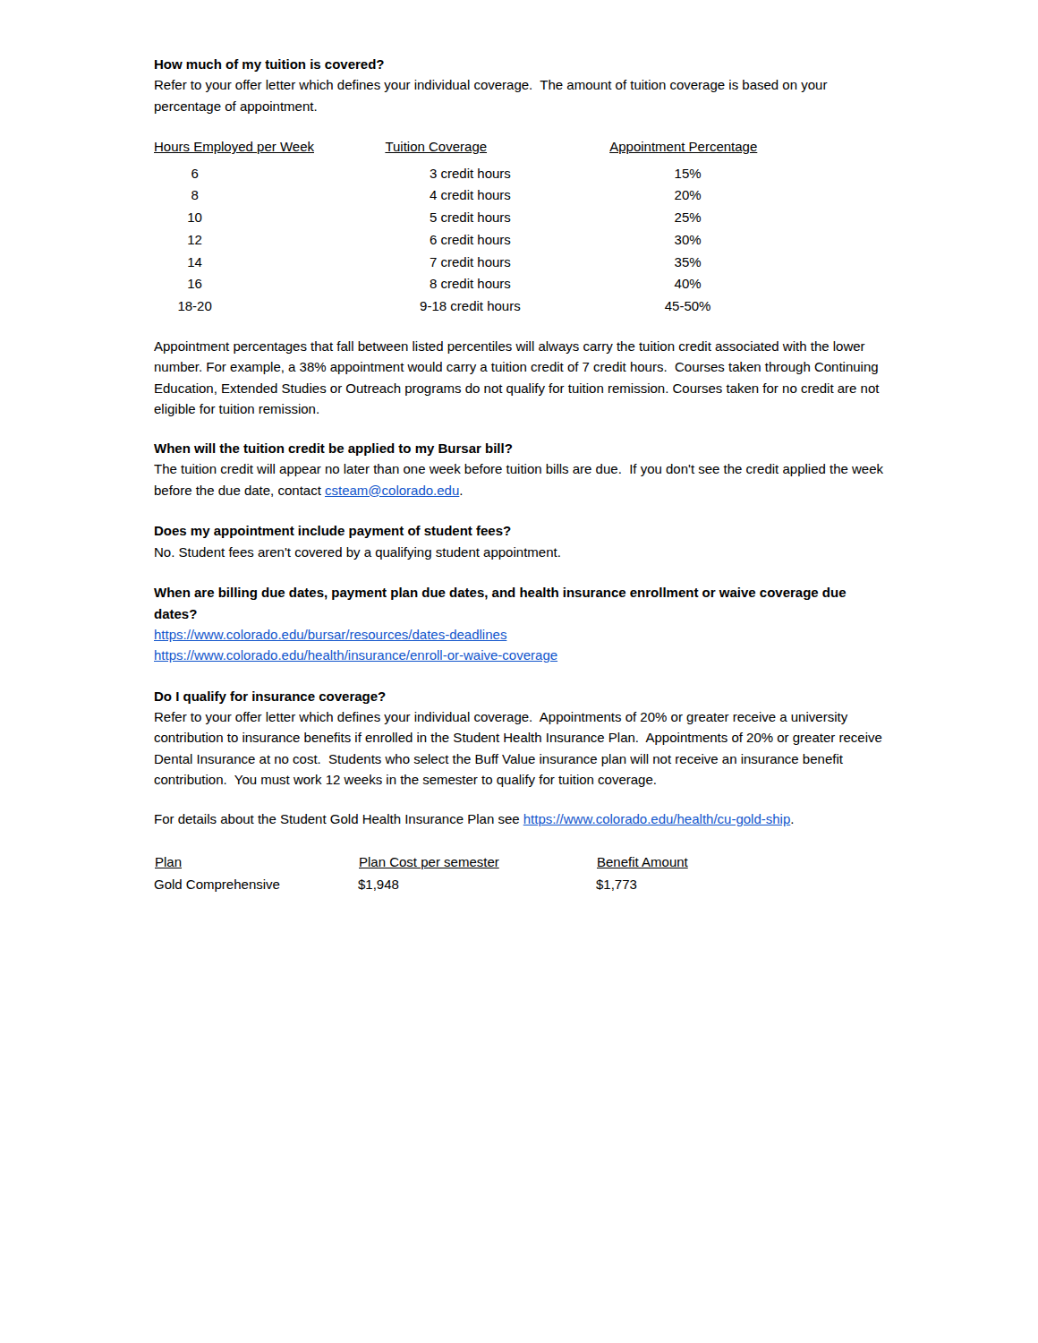How much of my tuition is covered?
Refer to your offer letter which defines your individual coverage. The amount of tuition coverage is based on your percentage of appointment.
| Hours Employed per Week | Tuition Coverage | Appointment Percentage |
| --- | --- | --- |
| 6 | 3 credit hours | 15% |
| 8 | 4 credit hours | 20% |
| 10 | 5 credit hours | 25% |
| 12 | 6 credit hours | 30% |
| 14 | 7 credit hours | 35% |
| 16 | 8 credit hours | 40% |
| 18-20 | 9-18 credit hours | 45-50% |
Appointment percentages that fall between listed percentiles will always carry the tuition credit associated with the lower number. For example, a 38% appointment would carry a tuition credit of 7 credit hours. Courses taken through Continuing Education, Extended Studies or Outreach programs do not qualify for tuition remission. Courses taken for no credit are not eligible for tuition remission.
When will the tuition credit be applied to my Bursar bill?
The tuition credit will appear no later than one week before tuition bills are due. If you don't see the credit applied the week before the due date, contact csteam@colorado.edu.
Does my appointment include payment of student fees?
No. Student fees aren't covered by a qualifying student appointment.
When are billing due dates, payment plan due dates, and health insurance enrollment or waive coverage due dates?
https://www.colorado.edu/bursar/resources/dates-deadlines
https://www.colorado.edu/health/insurance/enroll-or-waive-coverage
Do I qualify for insurance coverage?
Refer to your offer letter which defines your individual coverage. Appointments of 20% or greater receive a university contribution to insurance benefits if enrolled in the Student Health Insurance Plan. Appointments of 20% or greater receive Dental Insurance at no cost. Students who select the Buff Value insurance plan will not receive an insurance benefit contribution. You must work 12 weeks in the semester to qualify for tuition coverage.
For details about the Student Gold Health Insurance Plan see https://www.colorado.edu/health/cu-gold-ship.
| Plan | Plan Cost per semester | Benefit Amount |
| --- | --- | --- |
| Gold Comprehensive | $1,948 | $1,773 |